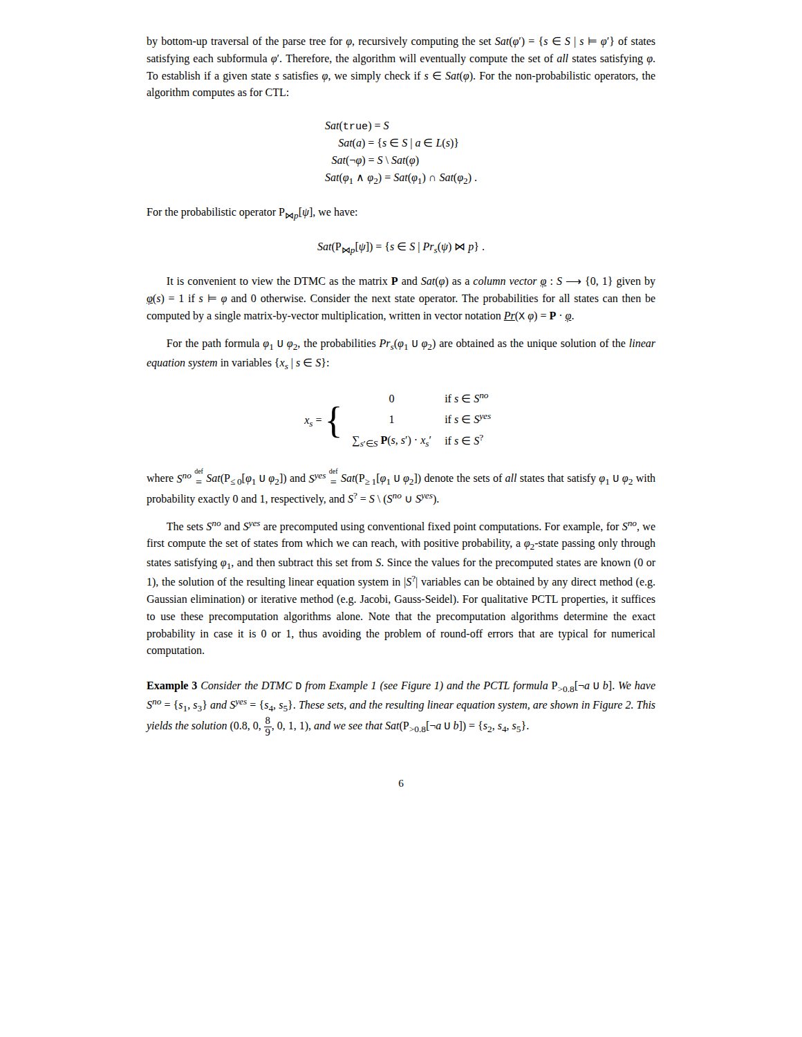by bottom-up traversal of the parse tree for φ, recursively computing the set Sat(φ′) = {s ∈ S | s ⊨ φ′} of states satisfying each subformula φ′. Therefore, the algorithm will eventually compute the set of all states satisfying φ. To establish if a given state s satisfies φ, we simply check if s ∈ Sat(φ). For the non-probabilistic operators, the algorithm computes as for CTL:
Sat(true) = S
Sat(a) = {s ∈ S | a ∈ L(s)}
Sat(¬φ) = S \ Sat(φ)
Sat(φ1 ∧ φ2) = Sat(φ1) ∩ Sat(φ2) .
For the probabilistic operator P⋈p[ψ], we have:
Sat(P⋈p[ψ]) = {s ∈ S | Prs(ψ) ⋈ p} .
It is convenient to view the DTMC as the matrix P and Sat(φ) as a column vector φ : S ⟶ {0, 1} given by φ(s) = 1 if s ⊨ φ and 0 otherwise. Consider the next state operator. The probabilities for all states can then be computed by a single matrix-by-vector multiplication, written in vector notation Pr(X φ) = P · φ.
For the path formula φ1 U φ2, the probabilities Prs(φ1 U φ2) are obtained as the unique solution of the linear equation system in variables {xs | s ∈ S}:
xs = {
| 0 | if s ∈ S no |
| 1 | if s ∈ S yes |
| ∑ s ′∈ S P ( s , s ′) · x s ′ | if s ∈ S ? |
where Sno def= Sat(P≤ 0[φ1 U φ2]) and Syes def= Sat(P≥ 1[φ1 U φ2]) denote the sets of all states that satisfy φ1 U φ2 with probability exactly 0 and 1, respectively, and S? = S \ (Sno ∪ Syes).
The sets Sno and Syes are precomputed using conventional fixed point computations. For example, for Sno, we first compute the set of states from which we can reach, with positive probability, a φ2-state passing only through states satisfying φ1, and then subtract this set from S. Since the values for the precomputed states are known (0 or 1), the solution of the resulting linear equation system in |S?| variables can be obtained by any direct method (e.g. Gaussian elimination) or iterative method (e.g. Jacobi, Gauss-Seidel). For qualitative PCTL properties, it suffices to use these precomputation algorithms alone. Note that the precomputation algorithms determine the exact probability in case it is 0 or 1, thus avoiding the problem of round-off errors that are typical for numerical computation.
Example 3 Consider the DTMC D from Example 1 (see Figure 1) and the PCTL formula P>0.8[¬a U b]. We have Sno = {s1, s3} and Syes = {s4, s5}. These sets, and the resulting linear equation system, are shown in Figure 2. This yields the solution (0.8, 0, 89, 0, 1, 1), and we see that Sat(P>0.8[¬a U b]) = {s2, s4, s5}.
6